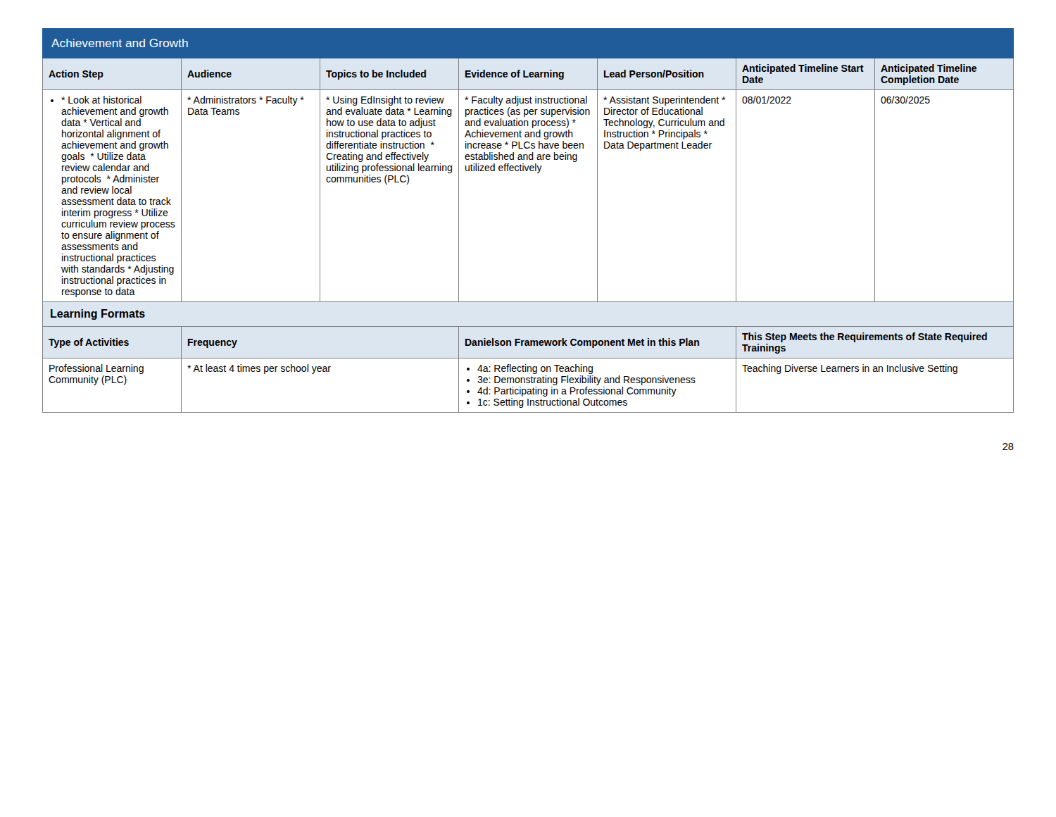| Achievement and Growth |
| Action Step | Audience | Topics to be Included | Evidence of Learning | Lead Person/Position | Anticipated Timeline Start Date | Anticipated Timeline Completion Date |
| * Look at historical achievement and growth data * Vertical and horizontal alignment of achievement and growth goals * Utilize data review calendar and protocols * Administer and review local assessment data to track interim progress * Utilize curriculum review process to ensure alignment of assessments and instructional practices with standards * Adjusting instructional practices in response to data | * Administrators * Faculty * Data Teams | * Using EdInsight to review and evaluate data * Learning how to use data to adjust instructional practices to differentiate instruction * Creating and effectively utilizing professional learning communities (PLC) | * Faculty adjust instructional practices (as per supervision and evaluation process) * Achievement and growth increase * PLCs have been established and are being utilized effectively | * Assistant Superintendent * Director of Educational Technology, Curriculum and Instruction * Principals * Data Department Leader | 08/01/2022 | 06/30/2025 |
| Learning Formats |
| Type of Activities | Frequency | Danielson Framework Component Met in this Plan | This Step Meets the Requirements of State Required Trainings |
| Professional Learning Community (PLC) | * At least 4 times per school year | 4a: Reflecting on Teaching 3e: Demonstrating Flexibility and Responsiveness 4d: Participating in a Professional Community 1c: Setting Instructional Outcomes | Teaching Diverse Learners in an Inclusive Setting |
28